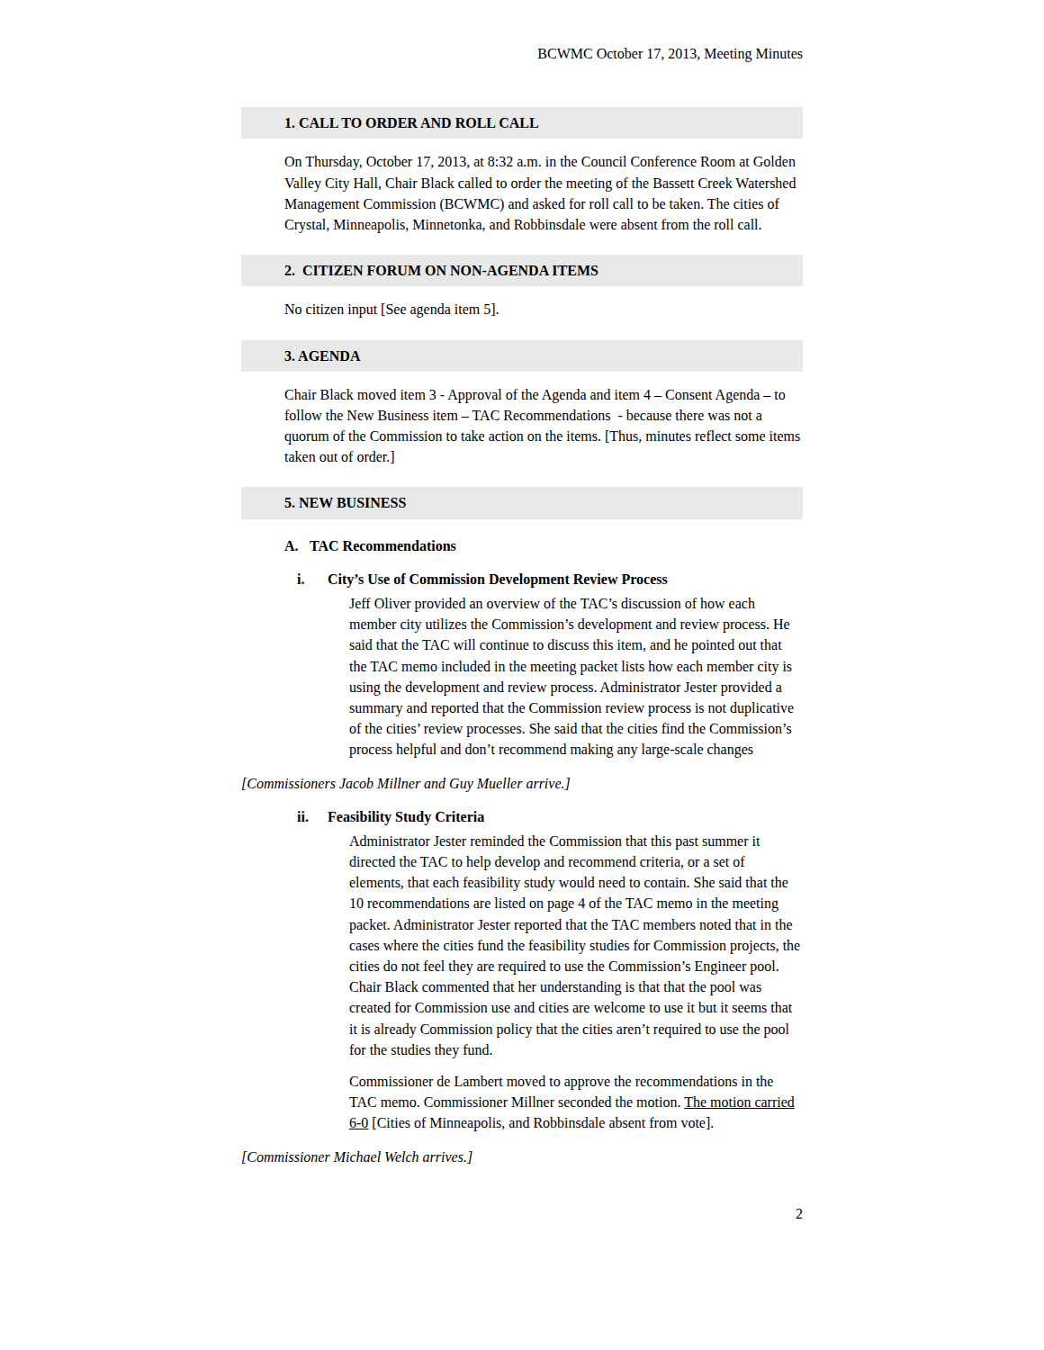BCWMC October 17, 2013, Meeting Minutes
1. CALL TO ORDER AND ROLL CALL
On Thursday, October 17, 2013, at 8:32 a.m. in the Council Conference Room at Golden Valley City Hall, Chair Black called to order the meeting of the Bassett Creek Watershed Management Commission (BCWMC) and asked for roll call to be taken. The cities of Crystal, Minneapolis, Minnetonka, and Robbinsdale were absent from the roll call.
2. CITIZEN FORUM ON NON-AGENDA ITEMS
No citizen input [See agenda item 5].
3. AGENDA
Chair Black moved item 3 - Approval of the Agenda and item 4 – Consent Agenda – to follow the New Business item – TAC Recommendations - because there was not a quorum of the Commission to take action on the items. [Thus, minutes reflect some items taken out of order.]
5. NEW BUSINESS
A. TAC Recommendations
i. City’s Use of Commission Development Review Process
Jeff Oliver provided an overview of the TAC’s discussion of how each member city utilizes the Commission’s development and review process. He said that the TAC will continue to discuss this item, and he pointed out that the TAC memo included in the meeting packet lists how each member city is using the development and review process. Administrator Jester provided a summary and reported that the Commission review process is not duplicative of the cities’ review processes. She said that the cities find the Commission’s process helpful and don’t recommend making any large-scale changes
[Commissioners Jacob Millner and Guy Mueller arrive.]
ii. Feasibility Study Criteria
Administrator Jester reminded the Commission that this past summer it directed the TAC to help develop and recommend criteria, or a set of elements, that each feasibility study would need to contain. She said that the 10 recommendations are listed on page 4 of the TAC memo in the meeting packet. Administrator Jester reported that the TAC members noted that in the cases where the cities fund the feasibility studies for Commission projects, the cities do not feel they are required to use the Commission’s Engineer pool. Chair Black commented that her understanding is that that the pool was created for Commission use and cities are welcome to use it but it seems that it is already Commission policy that the cities aren’t required to use the pool for the studies they fund.
Commissioner de Lambert moved to approve the recommendations in the TAC memo. Commissioner Millner seconded the motion. The motion carried 6-0 [Cities of Minneapolis, and Robbinsdale absent from vote].
[Commissioner Michael Welch arrives.]
2